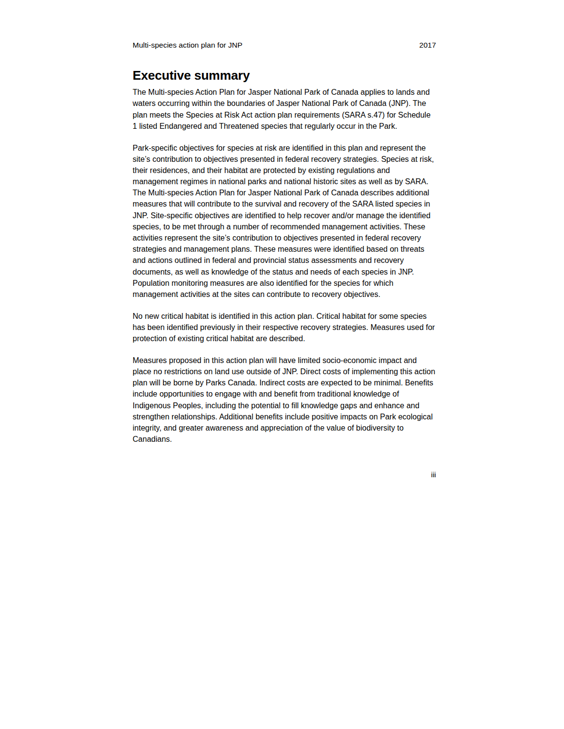Multi-species action plan for JNP 2017
Executive summary
The Multi-species Action Plan for Jasper National Park of Canada applies to lands and waters occurring within the boundaries of Jasper National Park of Canada (JNP). The plan meets the Species at Risk Act action plan requirements (SARA s.47) for Schedule 1 listed Endangered and Threatened species that regularly occur in the Park.
Park-specific objectives for species at risk are identified in this plan and represent the site’s contribution to objectives presented in federal recovery strategies. Species at risk, their residences, and their habitat are protected by existing regulations and management regimes in national parks and national historic sites as well as by SARA. The Multi-species Action Plan for Jasper National Park of Canada describes additional measures that will contribute to the survival and recovery of the SARA listed species in JNP. Site-specific objectives are identified to help recover and/or manage the identified species, to be met through a number of recommended management activities. These activities represent the site’s contribution to objectives presented in federal recovery strategies and management plans. These measures were identified based on threats and actions outlined in federal and provincial status assessments and recovery documents, as well as knowledge of the status and needs of each species in JNP. Population monitoring measures are also identified for the species for which management activities at the sites can contribute to recovery objectives.
No new critical habitat is identified in this action plan. Critical habitat for some species has been identified previously in their respective recovery strategies. Measures used for protection of existing critical habitat are described.
Measures proposed in this action plan will have limited socio-economic impact and place no restrictions on land use outside of JNP. Direct costs of implementing this action plan will be borne by Parks Canada. Indirect costs are expected to be minimal. Benefits include opportunities to engage with and benefit from traditional knowledge of Indigenous Peoples, including the potential to fill knowledge gaps and enhance and strengthen relationships. Additional benefits include positive impacts on Park ecological integrity, and greater awareness and appreciation of the value of biodiversity to Canadians.
iii